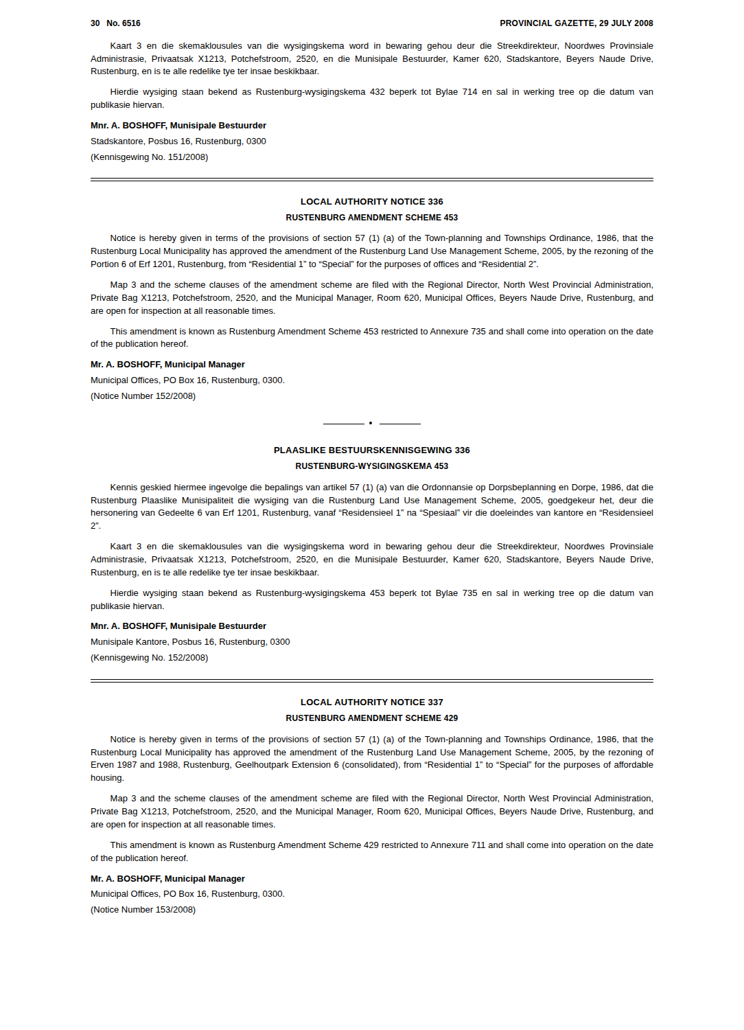30 No. 6516
PROVINCIAL GAZETTE, 29 JULY 2008
Kaart 3 en die skemaklousules van die wysigingskema word in bewaring gehou deur die Streekdirekteur, Noordwes Provinsiale Administrasie, Privaatsak X1213, Potchefstroom, 2520, en die Munisipale Bestuurder, Kamer 620, Stadskantore, Beyers Naude Drive, Rustenburg, en is te alle redelike tye ter insae beskikbaar.
Hierdie wysiging staan bekend as Rustenburg-wysigingskema 432 beperk tot Bylae 714 en sal in werking tree op die datum van publikasie hiervan.
Mnr. A. BOSHOFF, Munisipale Bestuurder
Stadskantore, Posbus 16, Rustenburg, 0300
(Kennisgewing No. 151/2008)
LOCAL AUTHORITY NOTICE 336
RUSTENBURG AMENDMENT SCHEME 453
Notice is hereby given in terms of the provisions of section 57 (1) (a) of the Town-planning and Townships Ordinance, 1986, that the Rustenburg Local Municipality has approved the amendment of the Rustenburg Land Use Management Scheme, 2005, by the rezoning of the Portion 6 of Erf 1201, Rustenburg, from “Residential 1” to “Special” for the purposes of offices and “Residential 2”.
Map 3 and the scheme clauses of the amendment scheme are filed with the Regional Director, North West Provincial Administration, Private Bag X1213, Potchefstroom, 2520, and the Municipal Manager, Room 620, Municipal Offices, Beyers Naude Drive, Rustenburg, and are open for inspection at all reasonable times.
This amendment is known as Rustenburg Amendment Scheme 453 restricted to Annexure 735 and shall come into operation on the date of the publication hereof.
Mr. A. BOSHOFF, Municipal Manager
Municipal Offices, PO Box 16, Rustenburg, 0300.
(Notice Number 152/2008)
•
PLAASLIKE BESTUURSKENNISGEWING 336
RUSTENBURG-WYSIGINGSKEMA 453
Kennis geskied hiermee ingevolge die bepalings van artikel 57 (1) (a) van die Ordonnansie op Dorpsbeplanning en Dorpe, 1986, dat die Rustenburg Plaaslike Munisipaliteit die wysiging van die Rustenburg Land Use Management Scheme, 2005, goedgekeur het, deur die hersonering van Gedeelte 6 van Erf 1201, Rustenburg, vanaf “Residensieel 1” na “Spesiaal” vir die doeleindes van kantore en “Residensieel 2”.
Kaart 3 en die skemaklousules van die wysigingskema word in bewaring gehou deur die Streekdirekteur, Noordwes Provinsiale Administrasie, Privaatsak X1213, Potchefstroom, 2520, en die Munisipale Bestuurder, Kamer 620, Stadskantore, Beyers Naude Drive, Rustenburg, en is te alle redelike tye ter insae beskikbaar.
Hierdie wysiging staan bekend as Rustenburg-wysigingskema 453 beperk tot Bylae 735 en sal in werking tree op die datum van publikasie hiervan.
Mnr. A. BOSHOFF, Munisipale Bestuurder
Munisipale Kantore, Posbus 16, Rustenburg, 0300
(Kennisgewing No. 152/2008)
LOCAL AUTHORITY NOTICE 337
RUSTENBURG AMENDMENT SCHEME 429
Notice is hereby given in terms of the provisions of section 57 (1) (a) of the Town-planning and Townships Ordinance, 1986, that the Rustenburg Local Municipality has approved the amendment of the Rustenburg Land Use Management Scheme, 2005, by the rezoning of Erven 1987 and 1988, Rustenburg, Geelhoutpark Extension 6 (consolidated), from “Residential 1” to “Special” for the purposes of affordable housing.
Map 3 and the scheme clauses of the amendment scheme are filed with the Regional Director, North West Provincial Administration, Private Bag X1213, Potchefstroom, 2520, and the Municipal Manager, Room 620, Municipal Offices, Beyers Naude Drive, Rustenburg, and are open for inspection at all reasonable times.
This amendment is known as Rustenburg Amendment Scheme 429 restricted to Annexure 711 and shall come into operation on the date of the publication hereof.
Mr. A. BOSHOFF, Municipal Manager
Municipal Offices, PO Box 16, Rustenburg, 0300.
(Notice Number 153/2008)